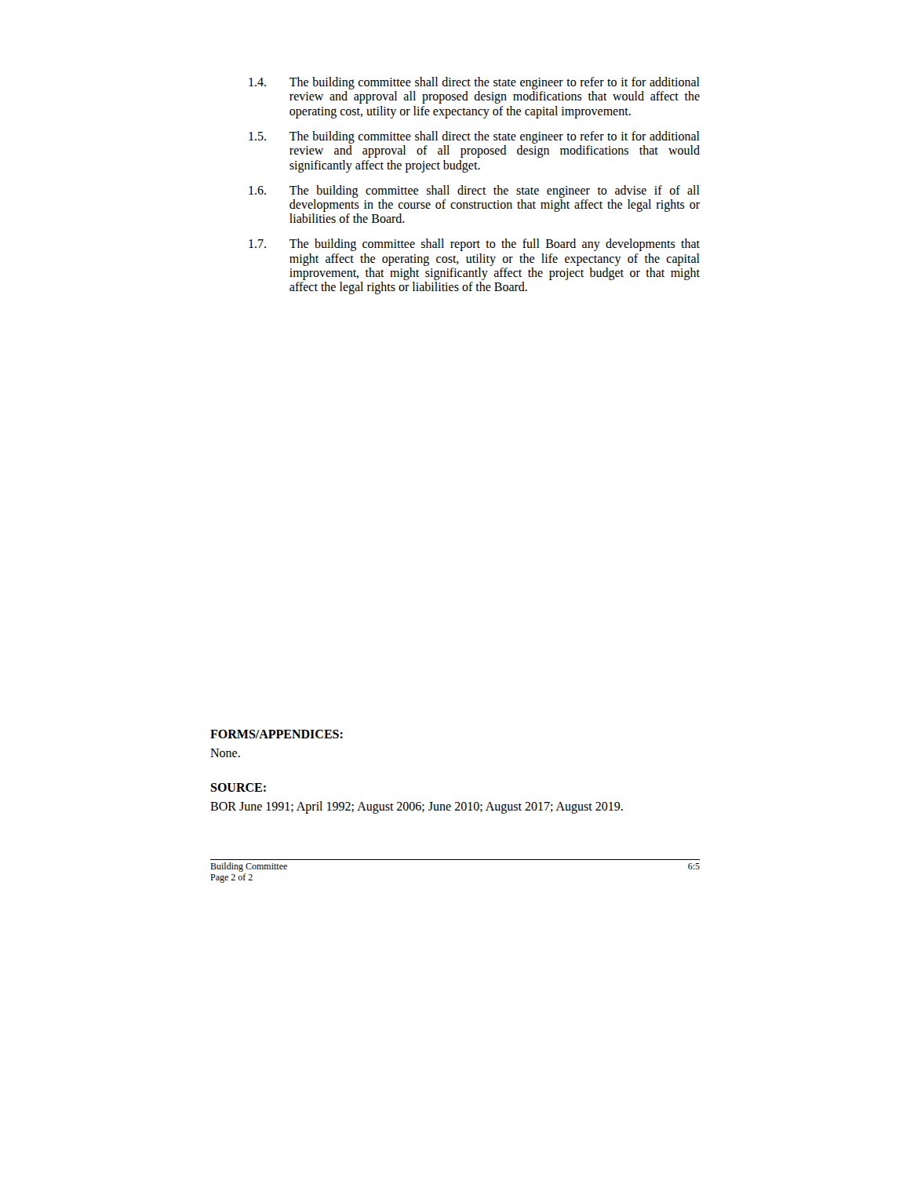1.4.
The building committee shall direct the state engineer to refer to it for additional review and approval all proposed design modifications that would affect the operating cost, utility or life expectancy of the capital improvement.
1.5.
The building committee shall direct the state engineer to refer to it for additional review and approval of all proposed design modifications that would significantly affect the project budget.
1.6.
The building committee shall direct the state engineer to advise if of all developments in the course of construction that might affect the legal rights or liabilities of the Board.
1.7.
The building committee shall report to the full Board any developments that might affect the operating cost, utility or the life expectancy of the capital improvement, that might significantly affect the project budget or that might affect the legal rights or liabilities of the Board.
Forms/Appendices:
None.
Source:
BOR June 1991; April 1992; August 2006; June 2010; August 2017; August 2019.
Building Committee
Page 2 of 2
6:5